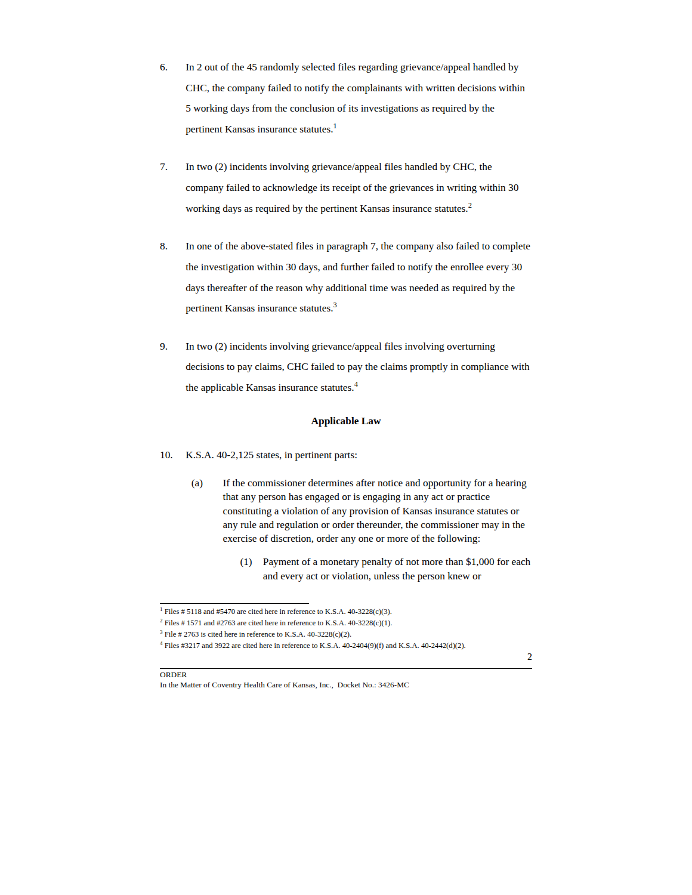6. In 2 out of the 45 randomly selected files regarding grievance/appeal handled by CHC, the company failed to notify the complainants with written decisions within 5 working days from the conclusion of its investigations as required by the pertinent Kansas insurance statutes.1
7. In two (2) incidents involving grievance/appeal files handled by CHC, the company failed to acknowledge its receipt of the grievances in writing within 30 working days as required by the pertinent Kansas insurance statutes.2
8. In one of the above-stated files in paragraph 7, the company also failed to complete the investigation within 30 days, and further failed to notify the enrollee every 30 days thereafter of the reason why additional time was needed as required by the pertinent Kansas insurance statutes.3
9. In two (2) incidents involving grievance/appeal files involving overturning decisions to pay claims, CHC failed to pay the claims promptly in compliance with the applicable Kansas insurance statutes.4
Applicable Law
10. K.S.A. 40-2,125 states, in pertinent parts:
(a) If the commissioner determines after notice and opportunity for a hearing that any person has engaged or is engaging in any act or practice constituting a violation of any provision of Kansas insurance statutes or any rule and regulation or order thereunder, the commissioner may in the exercise of discretion, order any one or more of the following:
(1) Payment of a monetary penalty of not more than $1,000 for each and every act or violation, unless the person knew or
1 Files # 5118 and #5470 are cited here in reference to K.S.A. 40-3228(c)(3).
2 Files # 1571 and #2763 are cited here in reference to K.S.A. 40-3228(c)(1).
3 File # 2763 is cited here in reference to K.S.A. 40-3228(c)(2).
4 Files #3217 and 3922 are cited here in reference to K.S.A. 40-2404(9)(f) and K.S.A. 40-2442(d)(2).
2
ORDER
In the Matter of Coventry Health Care of Kansas, Inc., Docket No.: 3426-MC